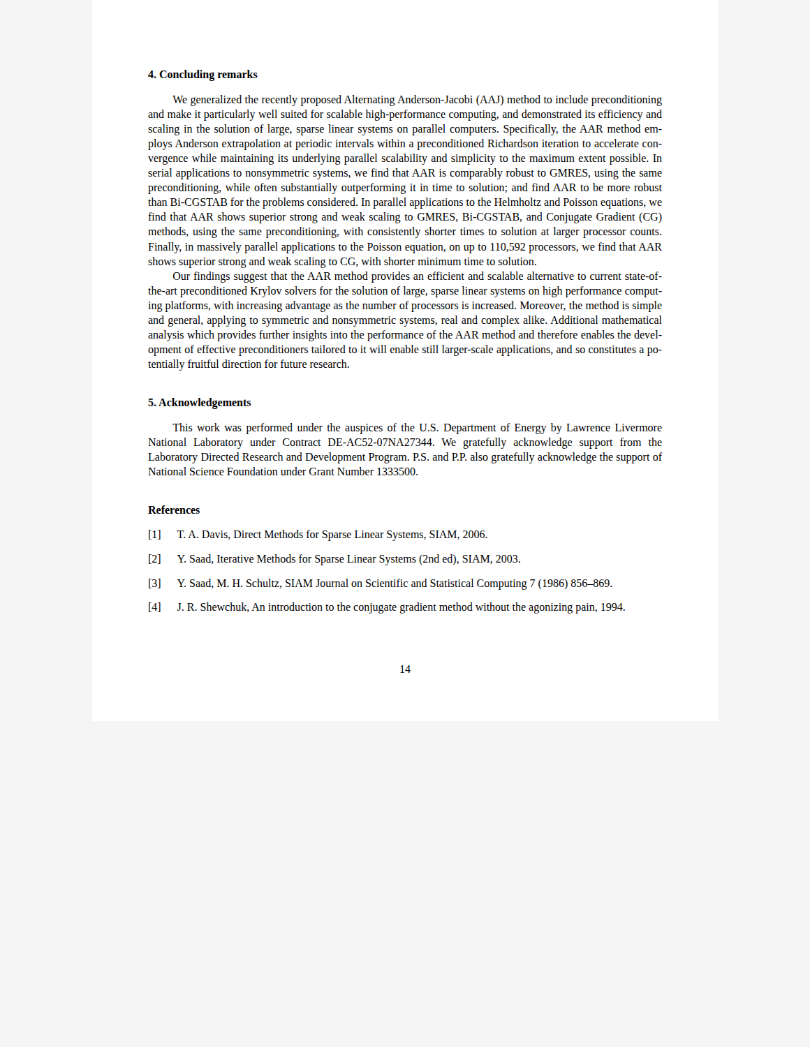4. Concluding remarks
We generalized the recently proposed Alternating Anderson-Jacobi (AAJ) method to include preconditioning and make it particularly well suited for scalable high-performance computing, and demonstrated its efficiency and scaling in the solution of large, sparse linear systems on parallel computers. Specifically, the AAR method employs Anderson extrapolation at periodic intervals within a preconditioned Richardson iteration to accelerate convergence while maintaining its underlying parallel scalability and simplicity to the maximum extent possible. In serial applications to nonsymmetric systems, we find that AAR is comparably robust to GMRES, using the same preconditioning, while often substantially outperforming it in time to solution; and find AAR to be more robust than Bi-CGSTAB for the problems considered. In parallel applications to the Helmholtz and Poisson equations, we find that AAR shows superior strong and weak scaling to GMRES, Bi-CGSTAB, and Conjugate Gradient (CG) methods, using the same preconditioning, with consistently shorter times to solution at larger processor counts. Finally, in massively parallel applications to the Poisson equation, on up to 110,592 processors, we find that AAR shows superior strong and weak scaling to CG, with shorter minimum time to solution.
Our findings suggest that the AAR method provides an efficient and scalable alternative to current state-of-the-art preconditioned Krylov solvers for the solution of large, sparse linear systems on high performance computing platforms, with increasing advantage as the number of processors is increased. Moreover, the method is simple and general, applying to symmetric and nonsymmetric systems, real and complex alike. Additional mathematical analysis which provides further insights into the performance of the AAR method and therefore enables the development of effective preconditioners tailored to it will enable still larger-scale applications, and so constitutes a potentially fruitful direction for future research.
5. Acknowledgements
This work was performed under the auspices of the U.S. Department of Energy by Lawrence Livermore National Laboratory under Contract DE-AC52-07NA27344. We gratefully acknowledge support from the Laboratory Directed Research and Development Program. P.S. and P.P. also gratefully acknowledge the support of National Science Foundation under Grant Number 1333500.
References
[1] T. A. Davis, Direct Methods for Sparse Linear Systems, SIAM, 2006.
[2] Y. Saad, Iterative Methods for Sparse Linear Systems (2nd ed), SIAM, 2003.
[3] Y. Saad, M. H. Schultz, SIAM Journal on Scientific and Statistical Computing 7 (1986) 856–869.
[4] J. R. Shewchuk, An introduction to the conjugate gradient method without the agonizing pain, 1994.
14